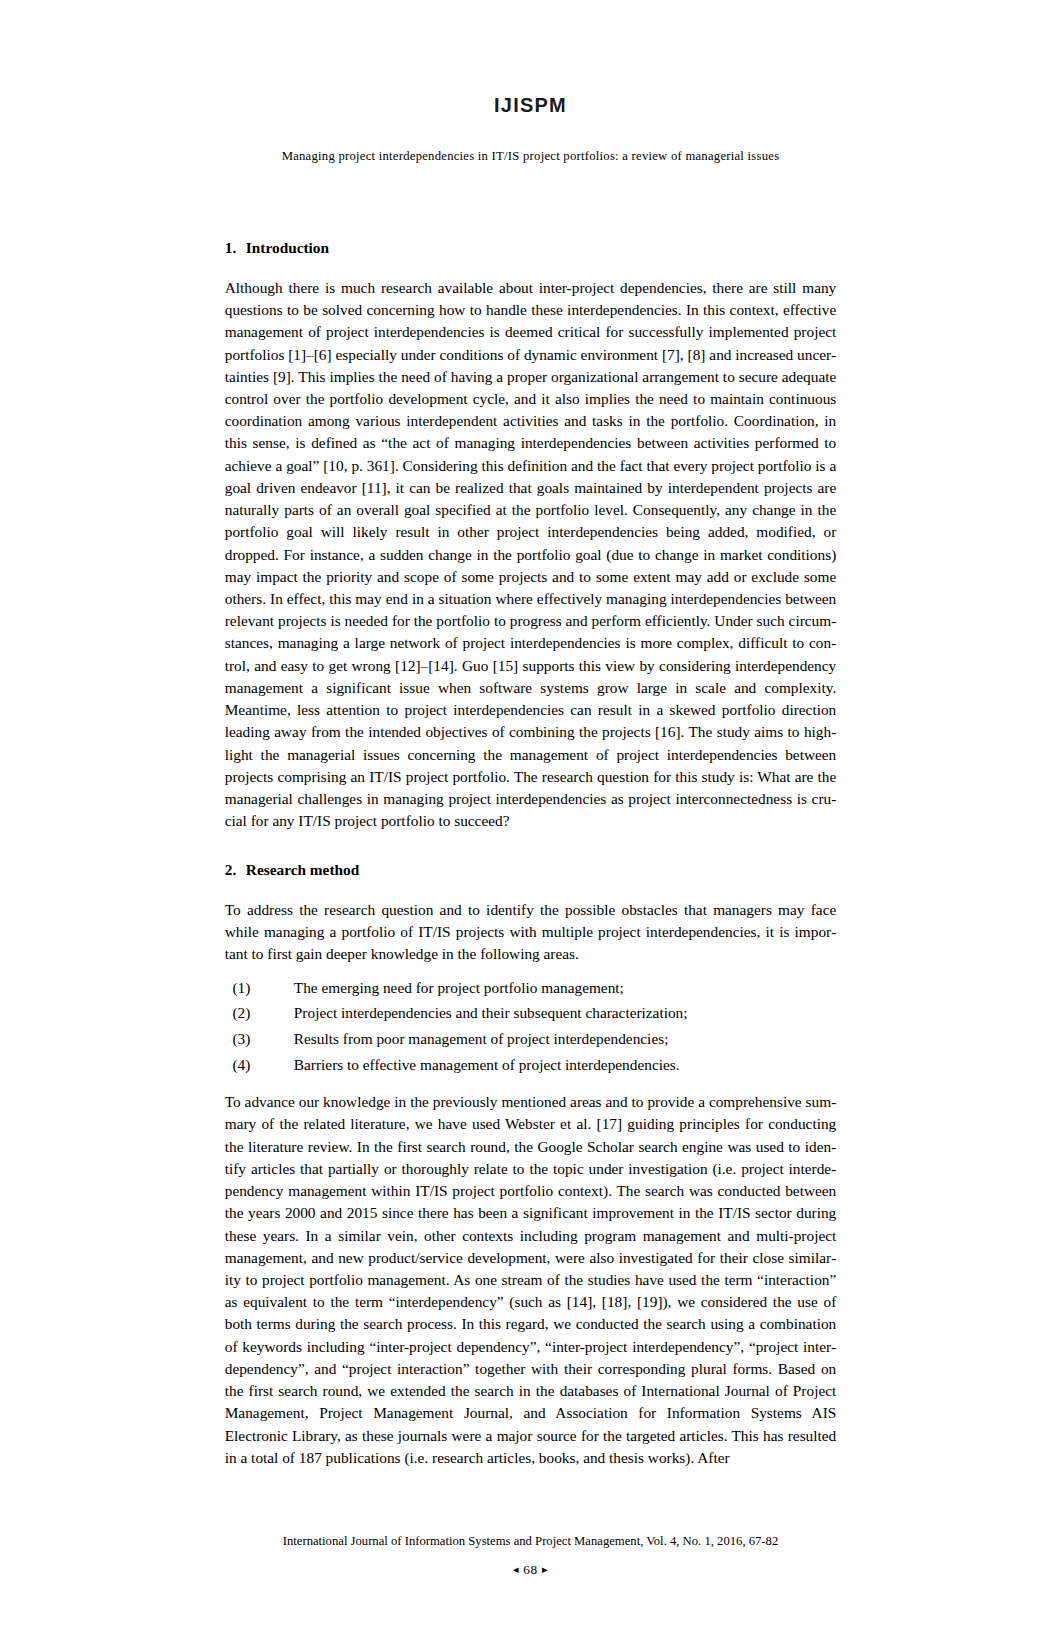IJISPM
Managing project interdependencies in IT/IS project portfolios: a review of managerial issues
1. Introduction
Although there is much research available about inter-project dependencies, there are still many questions to be solved concerning how to handle these interdependencies. In this context, effective management of project interdependencies is deemed critical for successfully implemented project portfolios [1]–[6] especially under conditions of dynamic environment [7], [8] and increased uncertainties [9]. This implies the need of having a proper organizational arrangement to secure adequate control over the portfolio development cycle, and it also implies the need to maintain continuous coordination among various interdependent activities and tasks in the portfolio. Coordination, in this sense, is defined as “the act of managing interdependencies between activities performed to achieve a goal” [10, p. 361]. Considering this definition and the fact that every project portfolio is a goal driven endeavor [11], it can be realized that goals maintained by interdependent projects are naturally parts of an overall goal specified at the portfolio level. Consequently, any change in the portfolio goal will likely result in other project interdependencies being added, modified, or dropped. For instance, a sudden change in the portfolio goal (due to change in market conditions) may impact the priority and scope of some projects and to some extent may add or exclude some others. In effect, this may end in a situation where effectively managing interdependencies between relevant projects is needed for the portfolio to progress and perform efficiently. Under such circumstances, managing a large network of project interdependencies is more complex, difficult to control, and easy to get wrong [12]–[14]. Guo [15] supports this view by considering interdependency management a significant issue when software systems grow large in scale and complexity. Meantime, less attention to project interdependencies can result in a skewed portfolio direction leading away from the intended objectives of combining the projects [16]. The study aims to highlight the managerial issues concerning the management of project interdependencies between projects comprising an IT/IS project portfolio. The research question for this study is: What are the managerial challenges in managing project interdependencies as project interconnectedness is crucial for any IT/IS project portfolio to succeed?
2. Research method
To address the research question and to identify the possible obstacles that managers may face while managing a portfolio of IT/IS projects with multiple project interdependencies, it is important to first gain deeper knowledge in the following areas.
(1) The emerging need for project portfolio management;
(2) Project interdependencies and their subsequent characterization;
(3) Results from poor management of project interdependencies;
(4) Barriers to effective management of project interdependencies.
To advance our knowledge in the previously mentioned areas and to provide a comprehensive summary of the related literature, we have used Webster et al. [17] guiding principles for conducting the literature review. In the first search round, the Google Scholar search engine was used to identify articles that partially or thoroughly relate to the topic under investigation (i.e. project interdependency management within IT/IS project portfolio context). The search was conducted between the years 2000 and 2015 since there has been a significant improvement in the IT/IS sector during these years. In a similar vein, other contexts including program management and multi-project management, and new product/service development, were also investigated for their close similarity to project portfolio management. As one stream of the studies have used the term “interaction” as equivalent to the term “interdependency” (such as [14], [18], [19]), we considered the use of both terms during the search process. In this regard, we conducted the search using a combination of keywords including “inter-project dependency”, “inter-project interdependency”, “project interdependency”, and “project interaction” together with their corresponding plural forms. Based on the first search round, we extended the search in the databases of International Journal of Project Management, Project Management Journal, and Association for Information Systems AIS Electronic Library, as these journals were a major source for the targeted articles. This has resulted in a total of 187 publications (i.e. research articles, books, and thesis works). After
International Journal of Information Systems and Project Management, Vol. 4, No. 1, 2016, 67-82
◂ 68 ▸